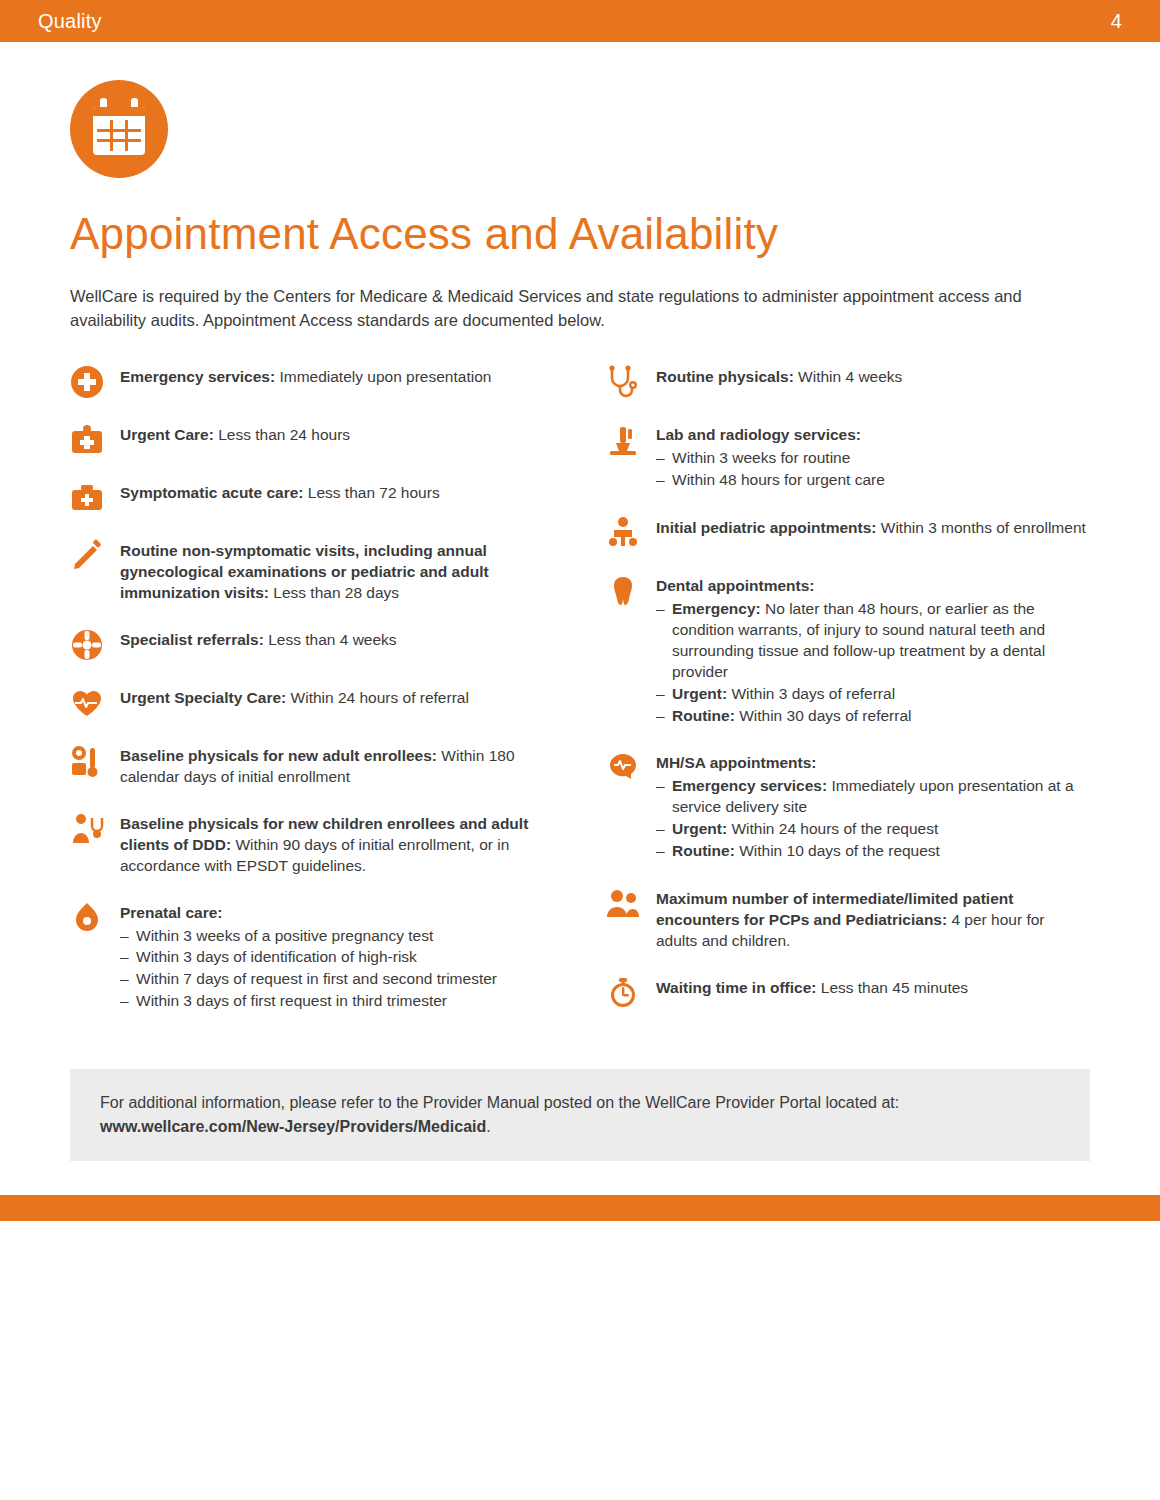Quality
4
Appointment Access and Availability
WellCare is required by the Centers for Medicare & Medicaid Services and state regulations to administer appointment access and availability audits. Appointment Access standards are documented below.
Emergency services: Immediately upon presentation
Urgent Care: Less than 24 hours
Symptomatic acute care: Less than 72 hours
Routine non-symptomatic visits, including annual gynecological examinations or pediatric and adult immunization visits: Less than 28 days
Specialist referrals: Less than 4 weeks
Urgent Specialty Care: Within 24 hours of referral
Baseline physicals for new adult enrollees: Within 180 calendar days of initial enrollment
Baseline physicals for new children enrollees and adult clients of DDD: Within 90 days of initial enrollment, or in accordance with EPSDT guidelines.
Prenatal care:
Within 3 weeks of a positive pregnancy test
Within 3 days of identification of high-risk
Within 7 days of request in first and second trimester
Within 3 days of first request in third trimester
Routine physicals: Within 4 weeks
Lab and radiology services:
Within 3 weeks for routine
Within 48 hours for urgent care
Initial pediatric appointments: Within 3 months of enrollment
Dental appointments:
Emergency: No later than 48 hours, or earlier as the condition warrants, of injury to sound natural teeth and surrounding tissue and follow-up treatment by a dental provider
Urgent: Within 3 days of referral
Routine: Within 30 days of referral
MH/SA appointments:
Emergency services: Immediately upon presentation at a service delivery site
Urgent: Within 24 hours of the request
Routine: Within 10 days of the request
Maximum number of intermediate/limited patient encounters for PCPs and Pediatricians: 4 per hour for adults and children.
Waiting time in office: Less than 45 minutes
For additional information, please refer to the Provider Manual posted on the WellCare Provider Portal located at: www.wellcare.com/New-Jersey/Providers/Medicaid.